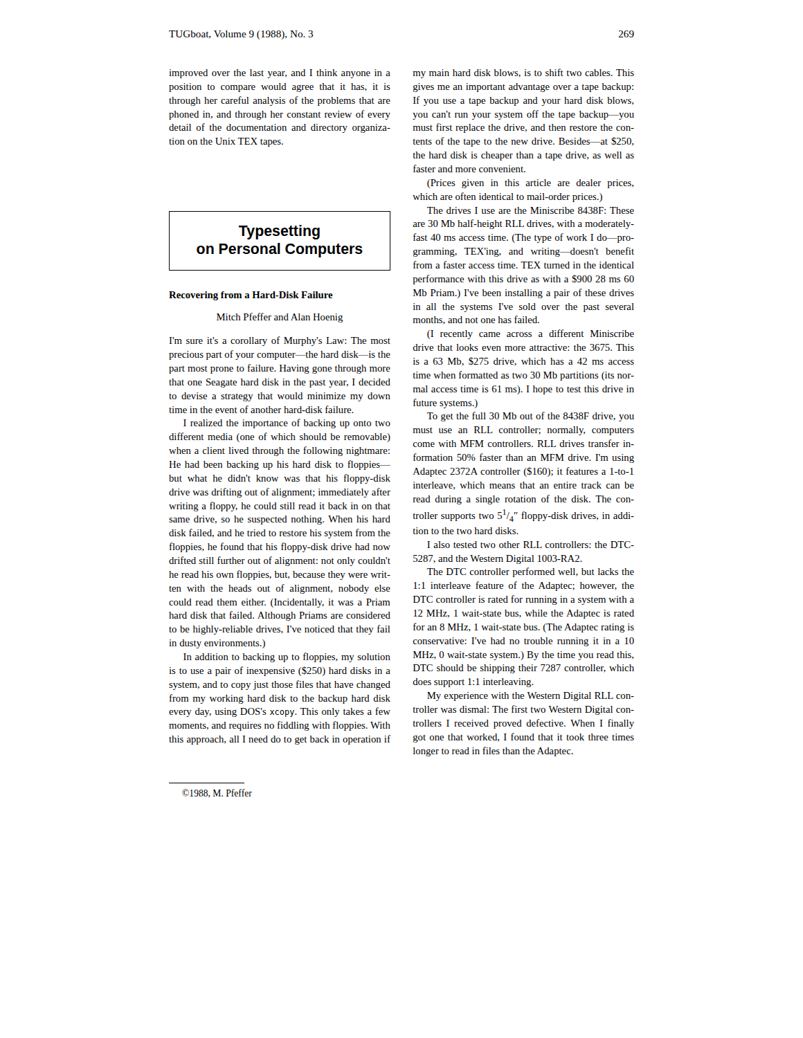TUGboat, Volume 9 (1988), No. 3 269
improved over the last year, and I think anyone in a position to compare would agree that it has, it is through her careful analysis of the problems that are phoned in, and through her constant review of every detail of the documentation and directory organization on the Unix Te X tapes.
Typesetting
on Personal Computers
Recovering from a Hard-Disk Failure
Mitch Pfeffer and Alan Hoenig
I'm sure it's a corollary of Murphy's Law: The most precious part of your computer—the hard disk—is the part most prone to failure. Having gone through more that one Seagate hard disk in the past year, I decided to devise a strategy that would minimize my down time in the event of another hard-disk failure.
I realized the importance of backing up onto two different media (one of which should be removable) when a client lived through the following nightmare: He had been backing up his hard disk to floppies—but what he didn't know was that his floppy-disk drive was drifting out of alignment; immediately after writing a floppy, he could still read it back in on that same drive, so he suspected nothing. When his hard disk failed, and he tried to restore his system from the floppies, he found that his floppy-disk drive had now drifted still further out of alignment: not only couldn't he read his own floppies, but, because they were written with the heads out of alignment, nobody else could read them either. (Incidentally, it was a Priam hard disk that failed. Although Priams are considered to be highly-reliable drives, I've noticed that they fail in dusty environments.)
In addition to backing up to floppies, my solution is to use a pair of inexpensive ($250) hard disks in a system, and to copy just those files that have changed from my working hard disk to the backup hard disk every day, using DOS's xcopy. This only takes a few moments, and requires no fiddling with floppies. With this approach, all I need do to get back in operation if my main hard disk blows, is to shift two cables. This gives me an important advantage over a tape backup: If you use a tape backup and your hard disk blows, you can't run your system off the tape backup—you must first replace the drive, and then restore the contents of the tape to the new drive. Besides—at $250, the hard disk is cheaper than a tape drive, as well as faster and more convenient.
(Prices given in this article are dealer prices, which are often identical to mail-order prices.)
The drives I use are the Miniscribe 8438F: These are 30 Mb half-height RLL drives, with a moderately-fast 40 ms access time. (The type of work I do—programming, Te X'ing, and writing—doesn't benefit from a faster access time. Te X turned in the identical performance with this drive as with a $900 28 ms 60 Mb Priam.) I've been installing a pair of these drives in all the systems I've sold over the past several months, and not one has failed.
(I recently came across a different Miniscribe drive that looks even more attractive: the 3675. This is a 63 Mb, $275 drive, which has a 42 ms access time when formatted as two 30 Mb partitions (its normal access time is 61 ms). I hope to test this drive in future systems.)
To get the full 30 Mb out of the 8438F drive, you must use an RLL controller; normally, computers come with MFM controllers. RLL drives transfer information 50% faster than an MFM drive. I'm using Adaptec 2372A controller ($160); it features a 1-to-1 interleave, which means that an entire track can be read during a single rotation of the disk. The controller supports two 51/4″ floppy-disk drives, in addition to the two hard disks.
I also tested two other RLL controllers: the DTC-5287, and the Western Digital 1003-RA2.
The DTC controller performed well, but lacks the 1:1 interleave feature of the Adaptec; however, the DTC controller is rated for running in a system with a 12 MHz, 1 wait-state bus, while the Adaptec is rated for an 8 MHz, 1 wait-state bus. (The Adaptec rating is conservative: I've had no trouble running it in a 10 MHz, 0 wait-state system.) By the time you read this, DTC should be shipping their 7287 controller, which does support 1:1 interleaving.
My experience with the Western Digital RLL controller was dismal: The first two Western Digital controllers I received proved defective. When I finally got one that worked, I found that it took three times longer to read in files than the Adaptec.
©1988, M. Pfeffer